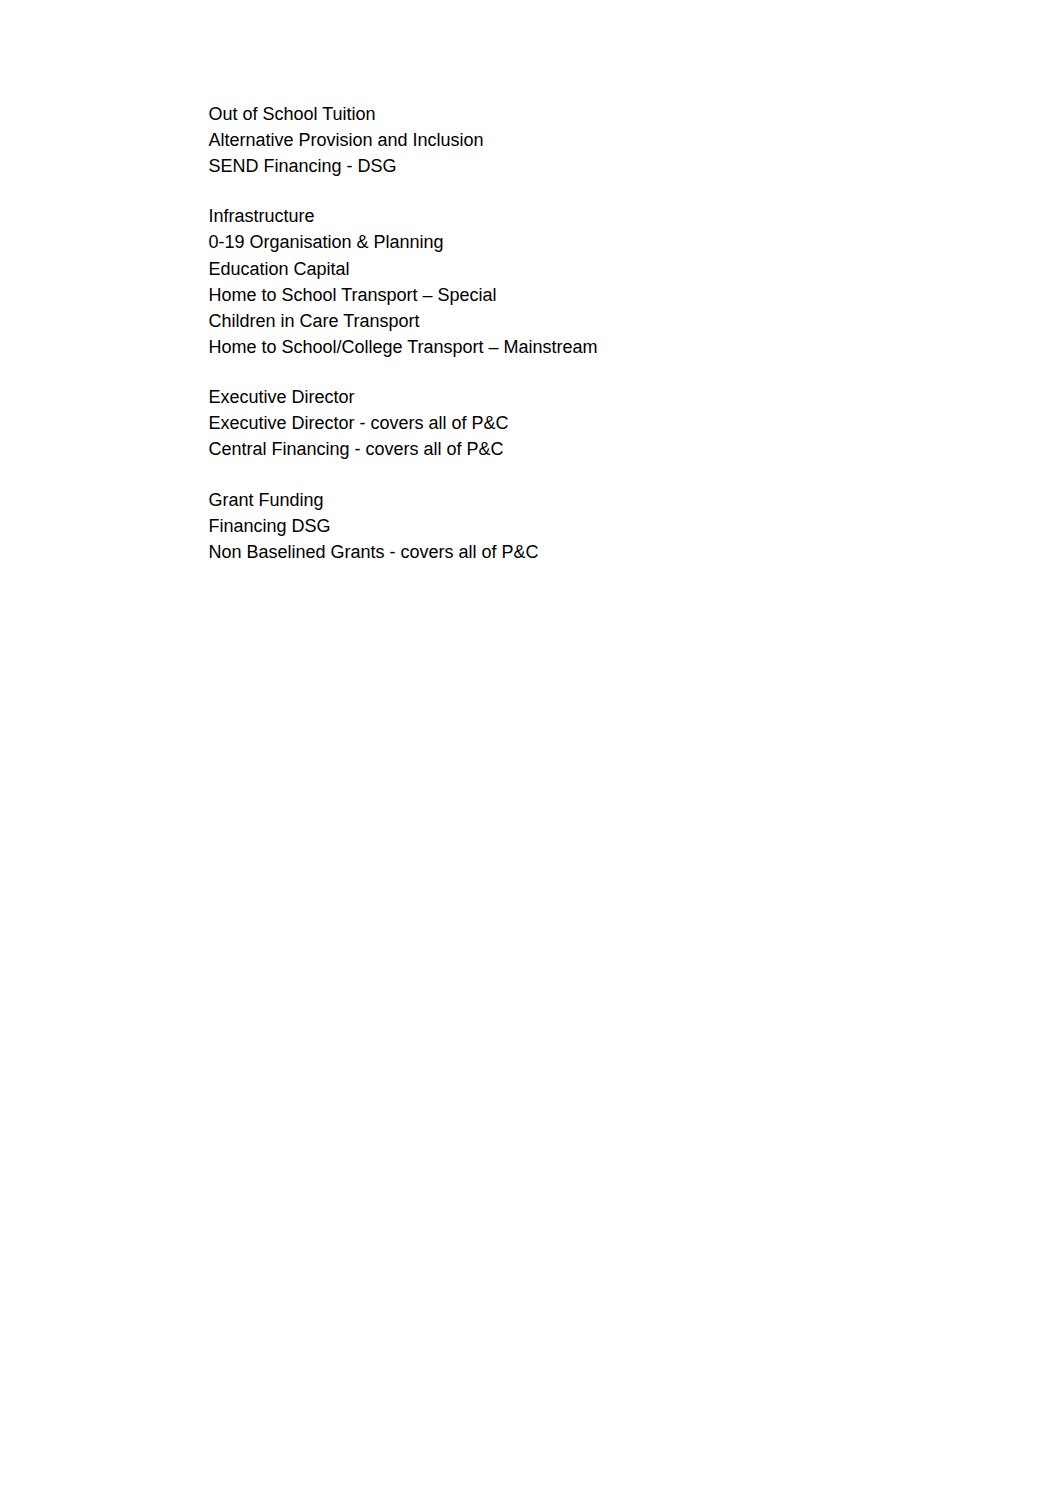Out of School Tuition
Alternative Provision and Inclusion
SEND Financing - DSG
Infrastructure
0-19 Organisation & Planning
Education Capital
Home to School Transport – Special
Children in Care Transport
Home to School/College Transport – Mainstream
Executive Director
Executive Director - covers all of P&C
Central Financing - covers all of P&C
Grant Funding
Financing DSG
Non Baselined Grants - covers all of P&C